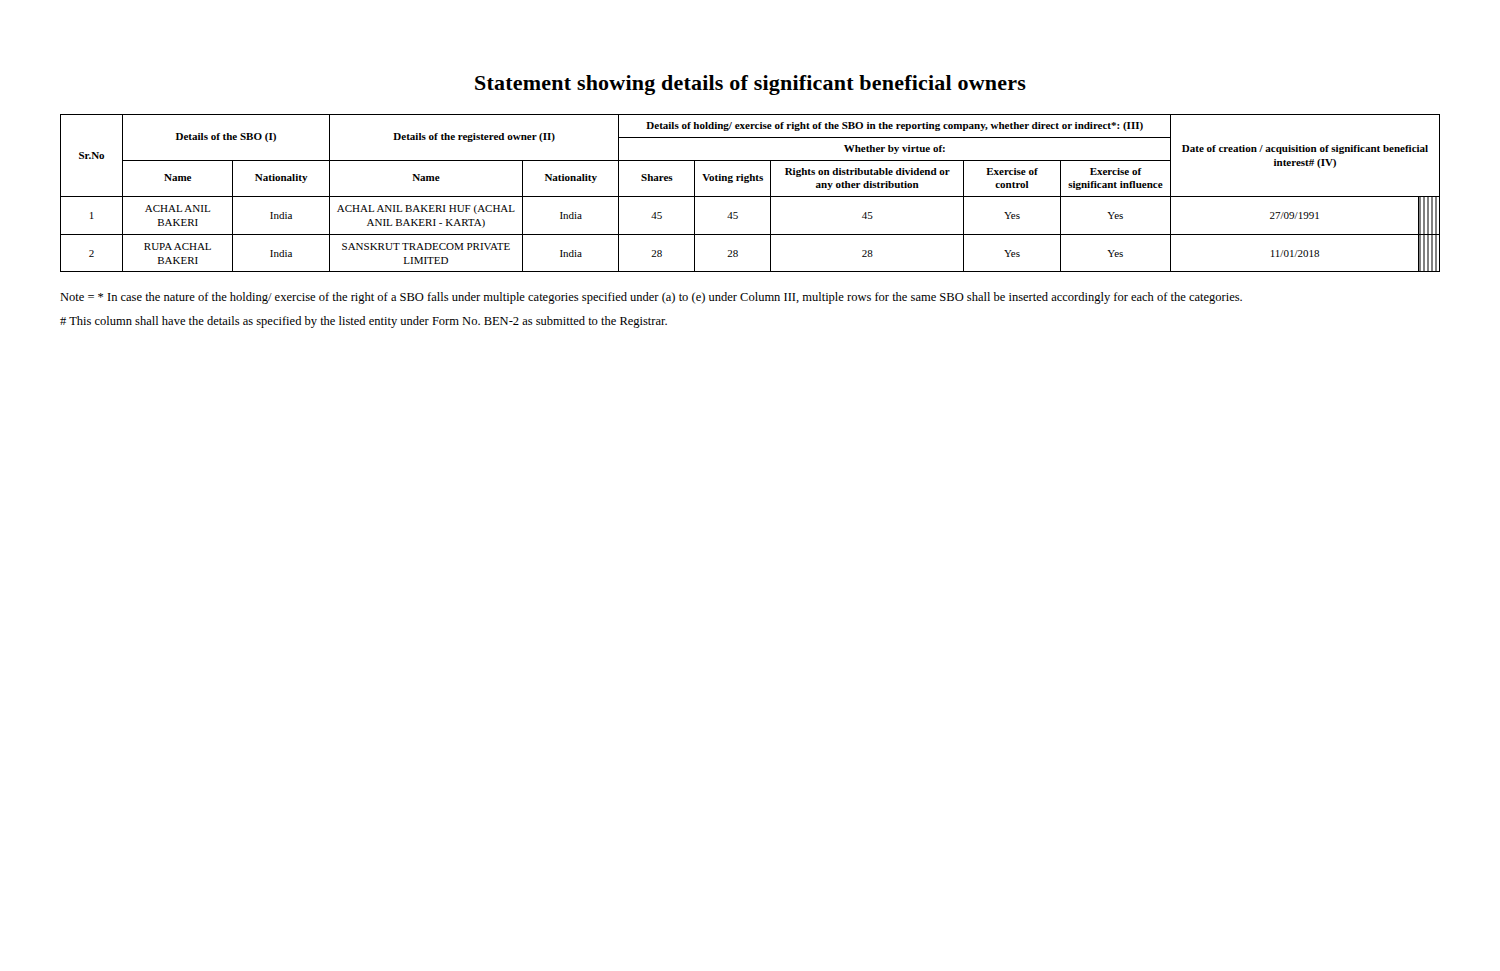Statement showing details of significant beneficial owners
| Sr.No | Details of the SBO (I) | Details of the registered owner (II) | Details of holding/ exercise of right of the SBO in the reporting company, whether direct or indirect*: (III) | Date of creation / acquisition of significant beneficial interest# (IV) |
| --- | --- | --- | --- | --- |
| Whether by virtue of: |
| Name | Nationality | Name | Nationality | Shares | Voting rights | Rights on distributable dividend or any other distribution | Exercise of control | Exercise of significant influence |
| 1 | ACHAL ANIL BAKERI | India | ACHAL ANIL BAKERI HUF (ACHAL ANIL BAKERI - KARTA) | India | 45 | 45 | 45 | Yes | Yes | 27/09/1991 | |
| 2 | RUPA ACHAL BAKERI | India | SANSKRUT TRADECOM PRIVATE LIMITED | India | 28 | 28 | 28 | Yes | Yes | 11/01/2018 | |
Note = * In case the nature of the holding/ exercise of the right of a SBO falls under multiple categories specified under (a) to (e) under Column III, multiple rows for the same SBO shall be inserted accordingly for each of the categories.
# This column shall have the details as specified by the listed entity under Form No. BEN-2 as submitted to the Registrar.